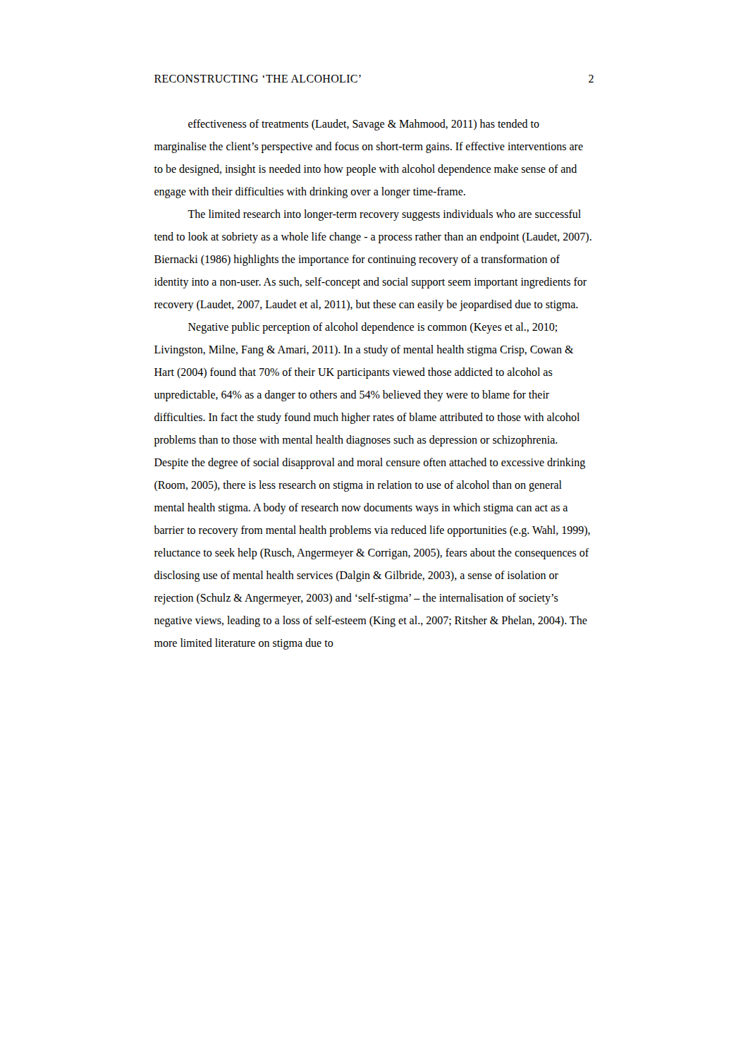Reconstructing ‘the alcoholic’ 2
effectiveness of treatments (Laudet, Savage & Mahmood, 2011) has tended to marginalise the client’s perspective and focus on short-term gains. If effective interventions are to be designed, insight is needed into how people with alcohol dependence make sense of and engage with their difficulties with drinking over a longer time-frame.
The limited research into longer-term recovery suggests individuals who are successful tend to look at sobriety as a whole life change - a process rather than an endpoint (Laudet, 2007). Biernacki (1986) highlights the importance for continuing recovery of a transformation of identity into a non-user. As such, self-concept and social support seem important ingredients for recovery (Laudet, 2007, Laudet et al, 2011), but these can easily be jeopardised due to stigma.
Negative public perception of alcohol dependence is common (Keyes et al., 2010; Livingston, Milne, Fang & Amari, 2011). In a study of mental health stigma Crisp, Cowan & Hart (2004) found that 70% of their UK participants viewed those addicted to alcohol as unpredictable, 64% as a danger to others and 54% believed they were to blame for their difficulties. In fact the study found much higher rates of blame attributed to those with alcohol problems than to those with mental health diagnoses such as depression or schizophrenia. Despite the degree of social disapproval and moral censure often attached to excessive drinking (Room, 2005), there is less research on stigma in relation to use of alcohol than on general mental health stigma. A body of research now documents ways in which stigma can act as a barrier to recovery from mental health problems via reduced life opportunities (e.g. Wahl, 1999), reluctance to seek help (Rusch, Angermeyer & Corrigan, 2005), fears about the consequences of disclosing use of mental health services (Dalgin & Gilbride, 2003), a sense of isolation or rejection (Schulz & Angermeyer, 2003) and ‘self-stigma’ – the internalisation of society’s negative views, leading to a loss of self-esteem (King et al., 2007; Ritsher & Phelan, 2004). The more limited literature on stigma due to